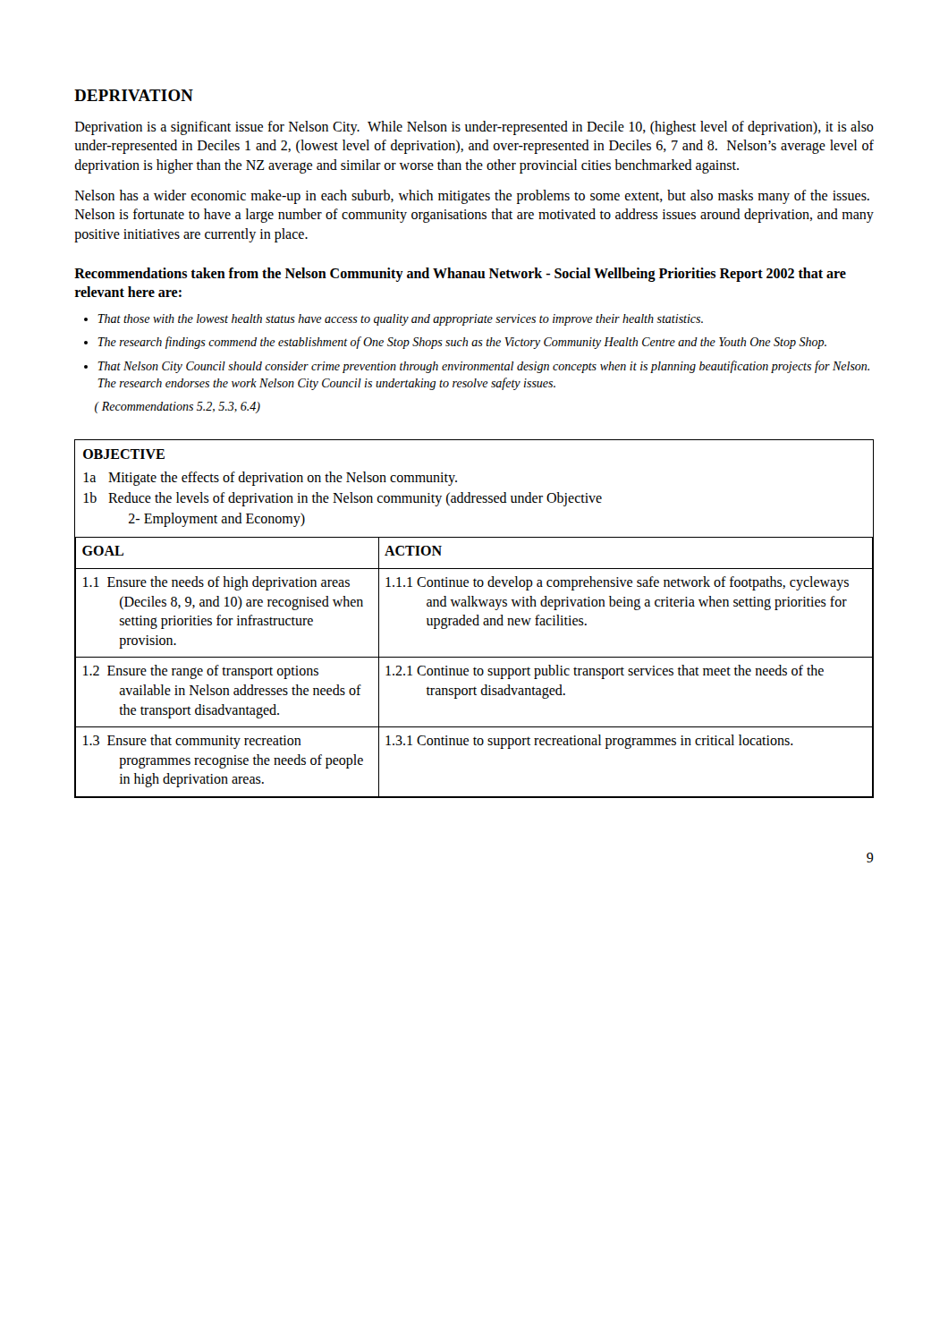DEPRIVATION
Deprivation is a significant issue for Nelson City. While Nelson is under-represented in Decile 10, (highest level of deprivation), it is also under-represented in Deciles 1 and 2, (lowest level of deprivation), and over-represented in Deciles 6, 7 and 8. Nelson’s average level of deprivation is higher than the NZ average and similar or worse than the other provincial cities benchmarked against.
Nelson has a wider economic make-up in each suburb, which mitigates the problems to some extent, but also masks many of the issues. Nelson is fortunate to have a large number of community organisations that are motivated to address issues around deprivation, and many positive initiatives are currently in place.
Recommendations taken from the Nelson Community and Whanau Network - Social Wellbeing Priorities Report 2002 that are relevant here are:
That those with the lowest health status have access to quality and appropriate services to improve their health statistics.
The research findings commend the establishment of One Stop Shops such as the Victory Community Health Centre and the Youth One Stop Shop.
That Nelson City Council should consider crime prevention through environmental design concepts when it is planning beautification projects for Nelson. The research endorses the work Nelson City Council is undertaking to resolve safety issues.
( Recommendations 5.2, 5.3, 6.4)
OBJECTIVE
1a Mitigate the effects of deprivation on the Nelson community.
1b Reduce the levels of deprivation in the Nelson community (addressed under Objective
2- Employment and Economy)
| GOAL | ACTION |
| --- | --- |
| 1.1 Ensure the needs of high deprivation areas (Deciles 8, 9, and 10) are recognised when setting priorities for infrastructure provision. | 1.1.1 Continue to develop a comprehensive safe network of footpaths, cycleways and walkways with deprivation being a criteria when setting priorities for upgraded and new facilities. |
| 1.2 Ensure the range of transport options available in Nelson addresses the needs of the transport disadvantaged. | 1.2.1 Continue to support public transport services that meet the needs of the transport disadvantaged. |
| 1.3 Ensure that community recreation programmes recognise the needs of people in high deprivation areas. | 1.3.1 Continue to support recreational programmes in critical locations. |
9